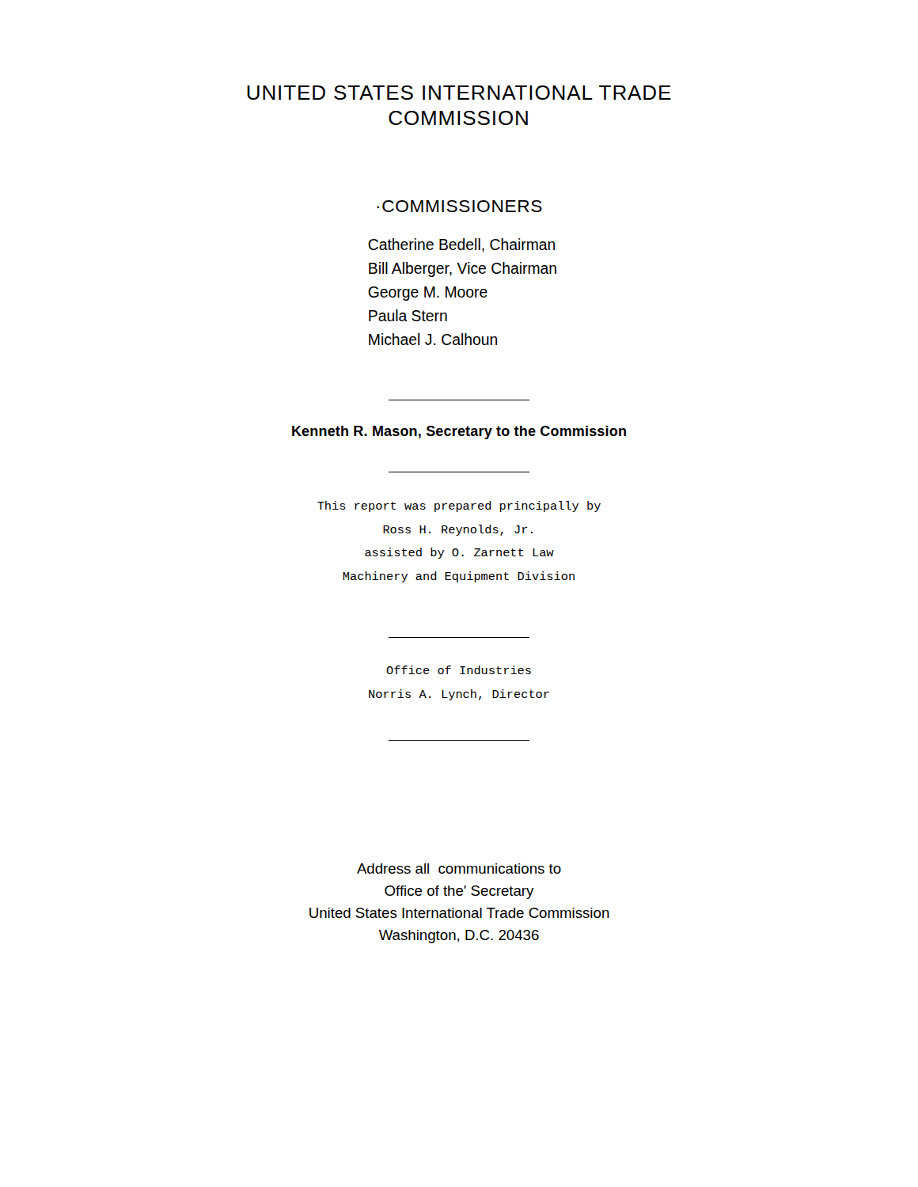UNITED STATES INTERNATIONAL TRADE COMMISSION
·COMMISSIONERS
Catherine Bedell, Chairman
Bill Alberger, Vice Chairman
George M. Moore
Paula Stern
Michael J. Calhoun
Kenneth R. Mason, Secretary to the Commission
This report was prepared principally by
Ross H. Reynolds, Jr.
assisted by O. Zarnett Law
Machinery and Equipment Division
Office of Industries
Norris A. Lynch, Director
Address all communications to Office of the' Secretary United States International Trade Commission Washington, D.C. 20436